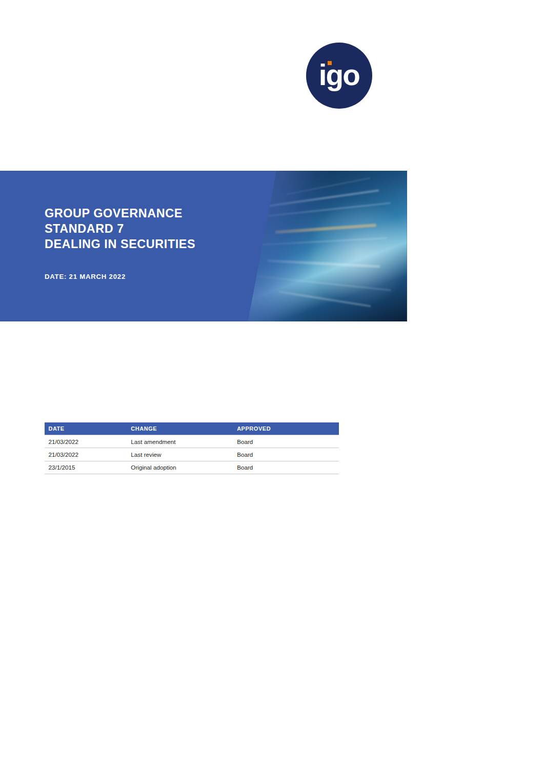igo
Group Governance
Standard 7
Dealing in Securities
Date: 21 March 2022
| Date | Change | Approved |
| --- | --- | --- |
| 21/03/2022 | Last amendment | Board |
| 21/03/2022 | Last review | Board |
| 23/1/2015 | Original adoption | Board |